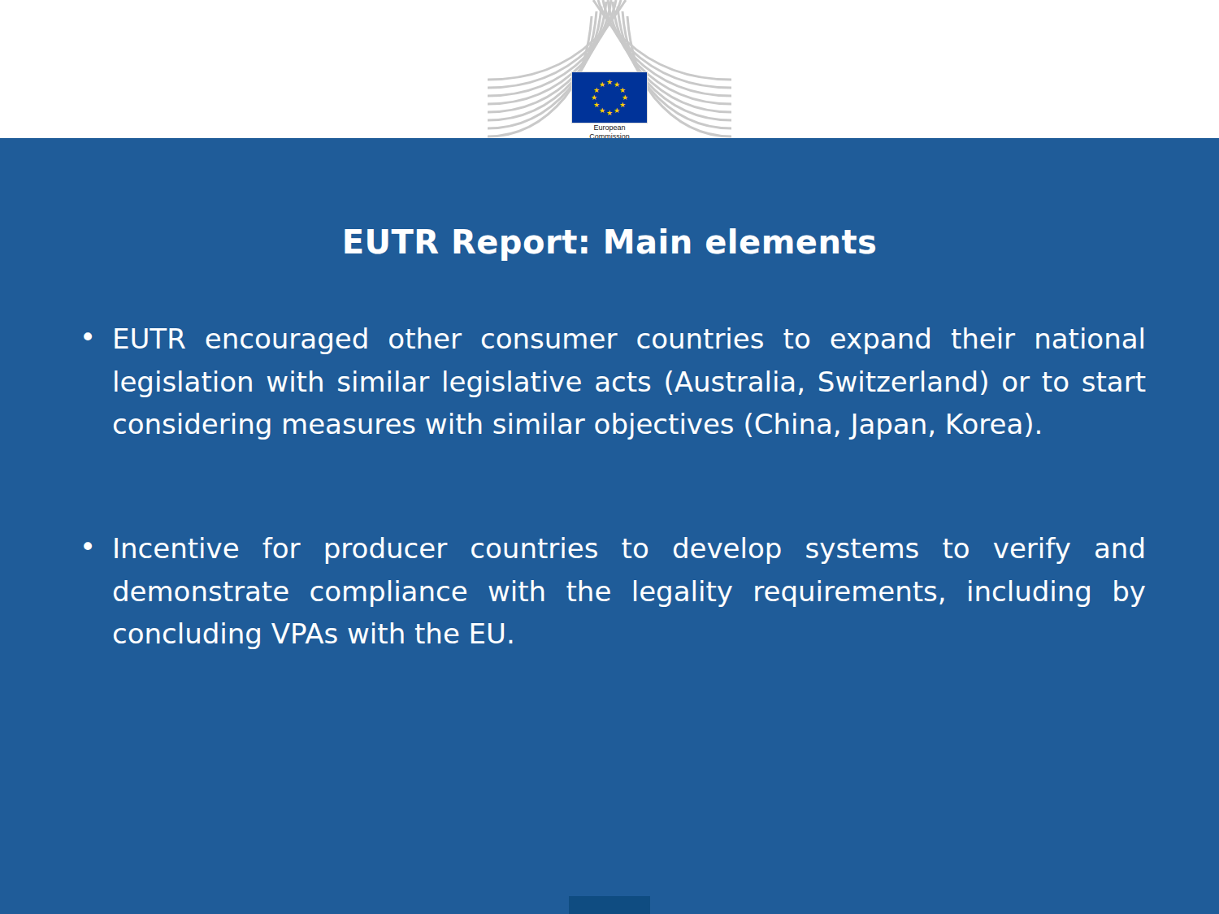★ ★ ★ ★ ★ ★ ★ ★ ★ ★ ★ ★
European
Commission
EUTR Report: Main elements
EUTR encouraged other consumer countries to expand their national legislation with similar legislative acts (Australia, Switzerland) or to start considering measures with similar objectives (China, Japan, Korea).
Incentive for producer countries to develop systems to verify and demonstrate compliance with the legality requirements, including by concluding VPAs with the EU.